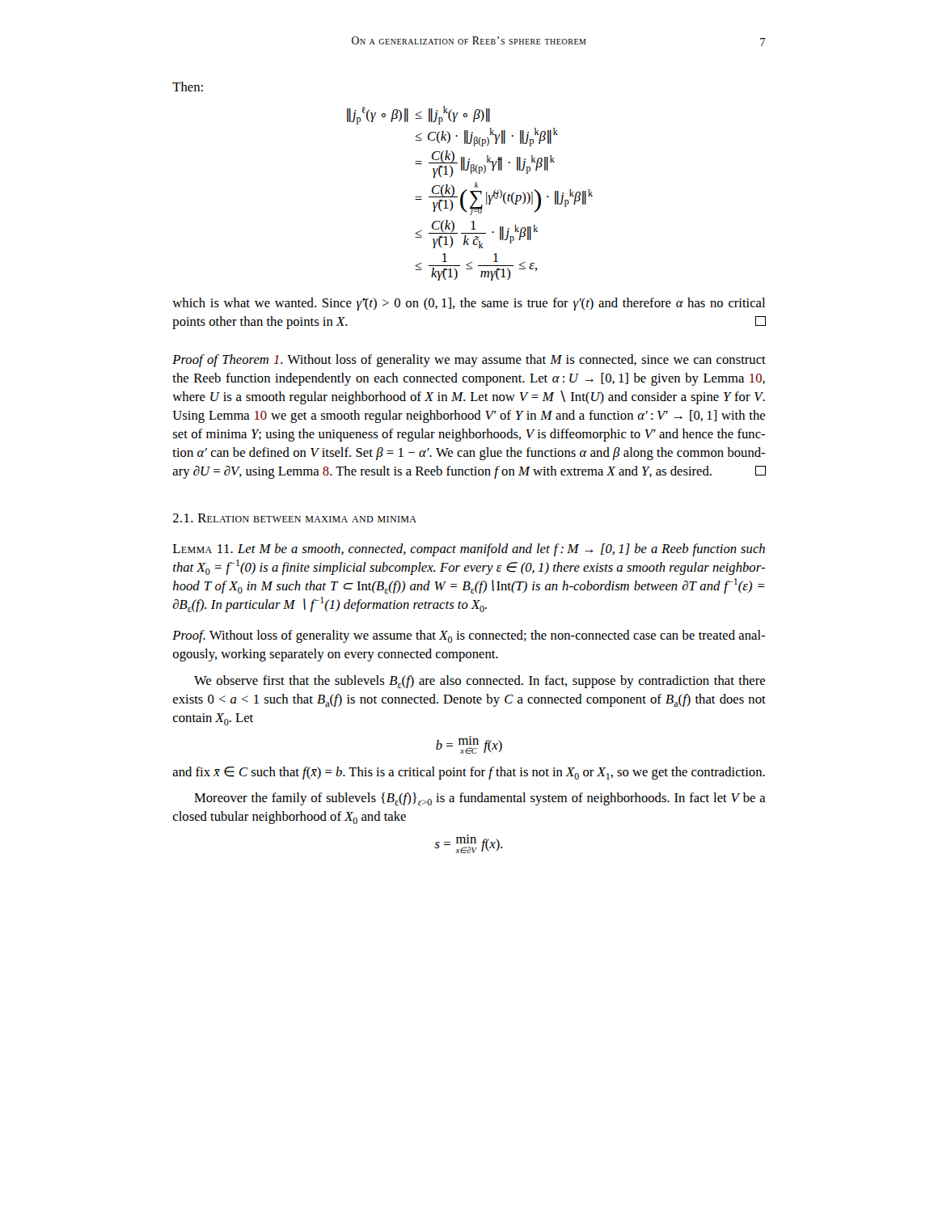On a generalization of Reeb’s sphere theorem 7
Then:
| ∥ j p ℓ ( γ ∘ β )∥ | ≤ | ∥ j p k ( γ ∘ β )∥ |
| | ≤ | C ( k ) · ∥ j β(p) k γ ∥ · ∥ j p k β ∥ k |
| | = | C ( k ) γ̃ (1) ∥ j β(p) k γ̃ ∥ · ∥ j p k β ∥ k |
| | = | C ( k ) γ̃ (1) ( k ∑ j =0 / γ̃ ( j ) ( t ( p ))/ ) · ∥ j p k β ∥ k |
| | ≤ | C ( k ) γ̃ (1) 1 k c̃ k · ∥ j p k β ∥ k |
| | ≤ | 1 kγ̃ (1) ≤ 1 mγ̃ (1) ≤ ε , |
which is what we wanted. Since γ̃′(t) > 0 on (0, 1], the same is true for γ′(t) and therefore α has no critical points other than the points in X.
Proof of Theorem 1. Without loss of generality we may assume that M is connected, since we can construct the Reeb function independently on each connected component. Let α : U → [0, 1] be given by Lemma 10, where U is a smooth regular neighborhood of X in M. Let now V = M ∖ Int(U) and consider a spine Y for V. Using Lemma 10 we get a smooth regular neighborhood V′ of Y in M and a function α′ : V′ → [0, 1] with the set of minima Y; using the uniqueness of regular neighborhoods, V is diffeomorphic to V′ and hence the function α′ can be defined on V itself. Set β = 1 − α′. We can glue the functions α and β along the common boundary ∂U = ∂V, using Lemma 8. The result is a Reeb function f on M with extrema X and Y, as desired.
2.1. Relation between maxima and minima
Lemma 11. Let M be a smooth, connected, compact manifold and let f : M → [0, 1] be a Reeb function such that X0 = f−1(0) is a finite simplicial subcomplex. For every ε ∈ (0, 1) there exists a smooth regular neighborhood T of X0 in M such that T ⊂ Int(Bε(f)) and W = Bε(f)∖Int(T) is an h-cobordism between ∂T and f−1(ε) = ∂Bε(f). In particular M ∖ f−1(1) deformation retracts to X0.
Proof. Without loss of generality we assume that X0 is connected; the non-connected case can be treated analogously, working separately on every connected component.
We observe first that the sublevels Bε(f) are also connected. In fact, suppose by contradiction that there exists 0 < a < 1 such that Ba(f) is not connected. Denote by C a connected component of Ba(f) that does not contain X0. Let
b = min x∈C f(x)
and fix x̄ ∈ C such that f(x̄) = b. This is a critical point for f that is not in X0 or X1, so we get the contradiction.
Moreover the family of sublevels {Bε(f)}ε>0 is a fundamental system of neighborhoods. In fact let V be a closed tubular neighborhood of X0 and take
s = min x∈∂V f(x).